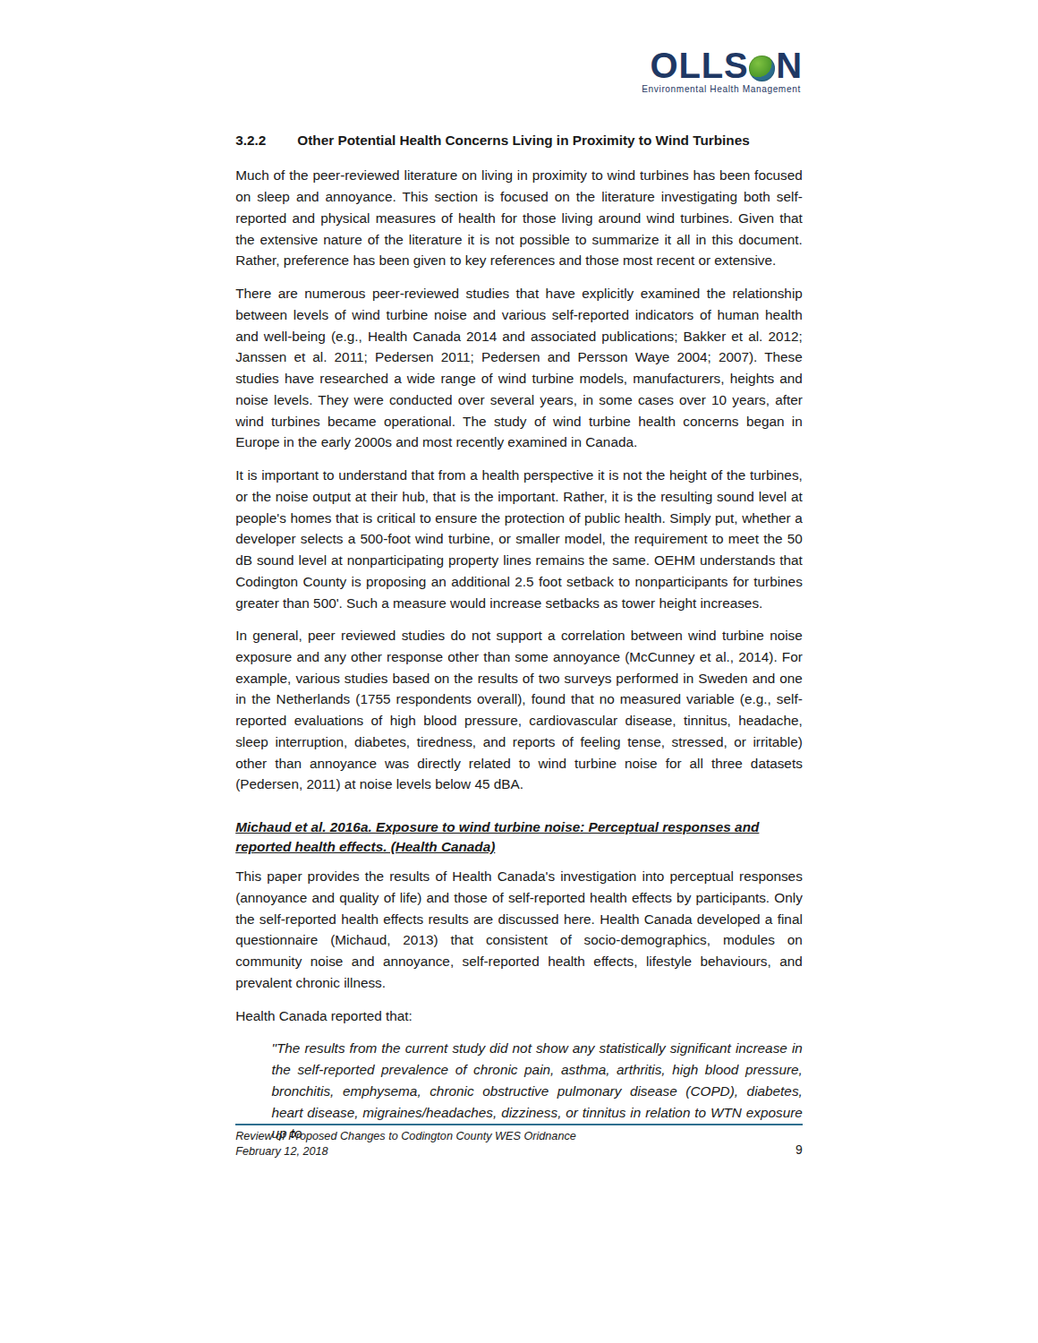OLLS N
Environmental Health Management
3.2.2 Other Potential Health Concerns Living in Proximity to Wind Turbines
Much of the peer-reviewed literature on living in proximity to wind turbines has been focused on sleep and annoyance. This section is focused on the literature investigating both self-reported and physical measures of health for those living around wind turbines. Given that the extensive nature of the literature it is not possible to summarize it all in this document. Rather, preference has been given to key references and those most recent or extensive.
There are numerous peer-reviewed studies that have explicitly examined the relationship between levels of wind turbine noise and various self-reported indicators of human health and well-being (e.g., Health Canada 2014 and associated publications; Bakker et al. 2012; Janssen et al. 2011; Pedersen 2011; Pedersen and Persson Waye 2004; 2007). These studies have researched a wide range of wind turbine models, manufacturers, heights and noise levels. They were conducted over several years, in some cases over 10 years, after wind turbines became operational. The study of wind turbine health concerns began in Europe in the early 2000s and most recently examined in Canada.
It is important to understand that from a health perspective it is not the height of the turbines, or the noise output at their hub, that is the important. Rather, it is the resulting sound level at people's homes that is critical to ensure the protection of public health. Simply put, whether a developer selects a 500-foot wind turbine, or smaller model, the requirement to meet the 50 dB sound level at nonparticipating property lines remains the same. OEHM understands that Codington County is proposing an additional 2.5 foot setback to nonparticipants for turbines greater than 500'. Such a measure would increase setbacks as tower height increases.
In general, peer reviewed studies do not support a correlation between wind turbine noise exposure and any other response other than some annoyance (McCunney et al., 2014). For example, various studies based on the results of two surveys performed in Sweden and one in the Netherlands (1755 respondents overall), found that no measured variable (e.g., self-reported evaluations of high blood pressure, cardiovascular disease, tinnitus, headache, sleep interruption, diabetes, tiredness, and reports of feeling tense, stressed, or irritable) other than annoyance was directly related to wind turbine noise for all three datasets (Pedersen, 2011) at noise levels below 45 dBA.
Michaud et al. 2016a. Exposure to wind turbine noise: Perceptual responses and reported health effects. (Health Canada)
This paper provides the results of Health Canada's investigation into perceptual responses (annoyance and quality of life) and those of self-reported health effects by participants. Only the self-reported health effects results are discussed here. Health Canada developed a final questionnaire (Michaud, 2013) that consistent of socio-demographics, modules on community noise and annoyance, self-reported health effects, lifestyle behaviours, and prevalent chronic illness.
Health Canada reported that:
"The results from the current study did not show any statistically significant increase in the self-reported prevalence of chronic pain, asthma, arthritis, high blood pressure, bronchitis, emphysema, chronic obstructive pulmonary disease (COPD), diabetes, heart disease, migraines/headaches, dizziness, or tinnitus in relation to WTN exposure up to
Review of Proposed Changes to Codington County WES Oridnance
February 12, 2018
9